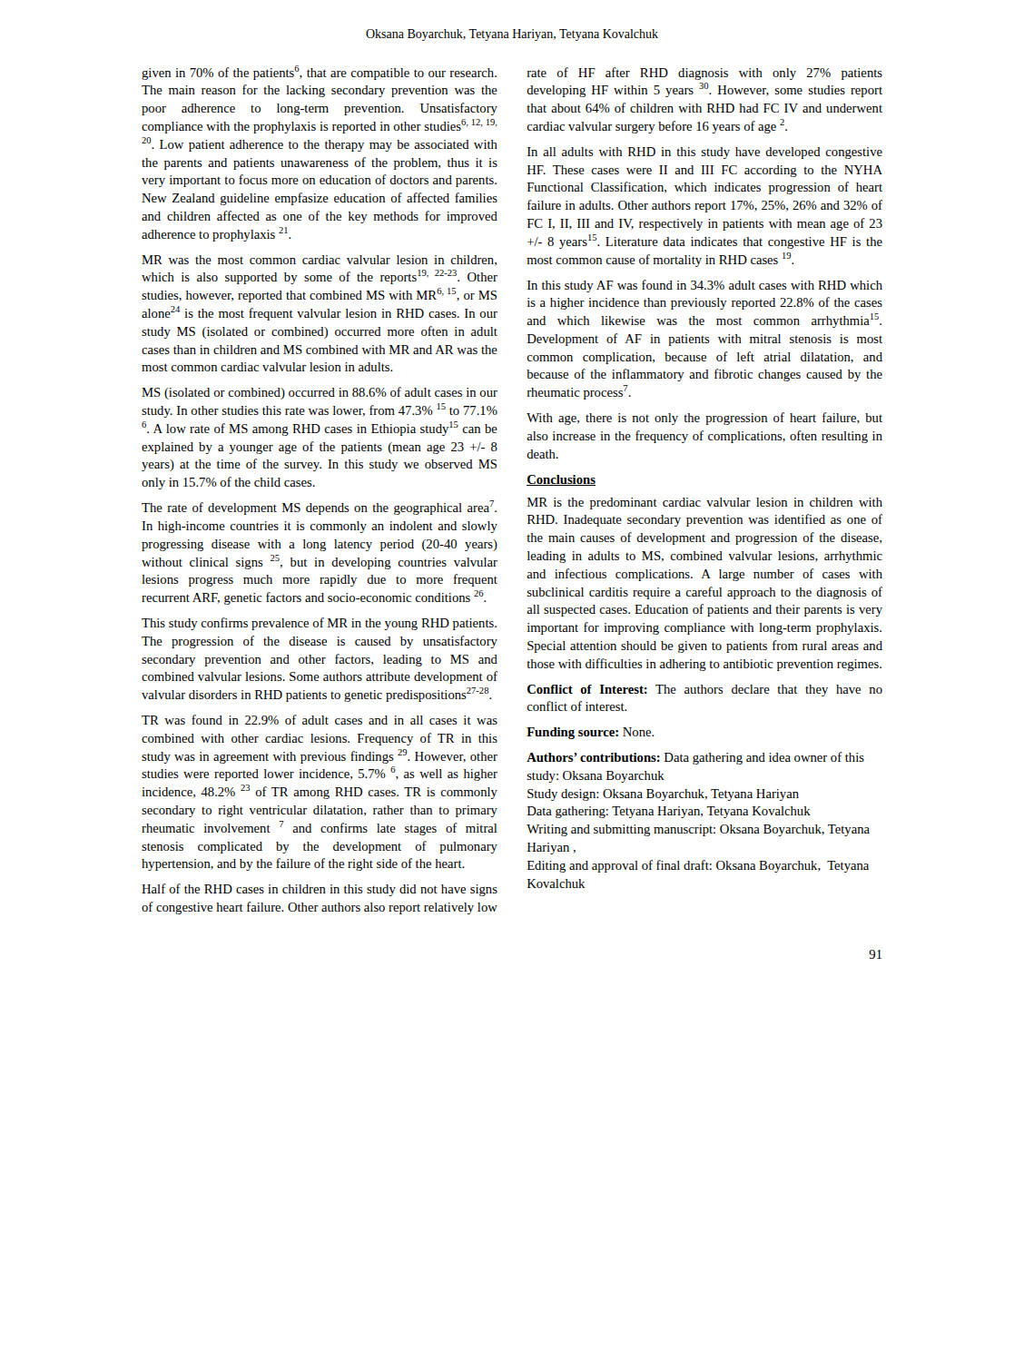Oksana Boyarchuk, Tetyana Hariyan, Tetyana Kovalchuk
given in 70% of the patients6, that are compatible to our research. The main reason for the lacking secondary prevention was the poor adherence to long-term prevention. Unsatisfactory compliance with the prophylaxis is reported in other studies6, 12, 19, 20. Low patient adherence to the therapy may be associated with the parents and patients unawareness of the problem, thus it is very important to focus more on education of doctors and parents. New Zealand guideline empfasize education of affected families and children affected as one of the key methods for improved adherence to prophylaxis 21.
MR was the most common cardiac valvular lesion in children, which is also supported by some of the reports19, 22-23. Other studies, however, reported that combined MS with MR6, 15, or MS alone24 is the most frequent valvular lesion in RHD cases. In our study MS (isolated or combined) occurred more often in adult cases than in children and MS combined with MR and AR was the most common cardiac valvular lesion in adults.
MS (isolated or combined) occurred in 88.6% of adult cases in our study. In other studies this rate was lower, from 47.3% 15 to 77.1% 6. A low rate of MS among RHD cases in Ethiopia study15 can be explained by a younger age of the patients (mean age 23 +/- 8 years) at the time of the survey. In this study we observed MS only in 15.7% of the child cases.
The rate of development MS depends on the geographical area7. In high-income countries it is commonly an indolent and slowly progressing disease with a long latency period (20-40 years) without clinical signs 25, but in developing countries valvular lesions progress much more rapidly due to more frequent recurrent ARF, genetic factors and socio-economic conditions 26.
This study confirms prevalence of MR in the young RHD patients. The progression of the disease is caused by unsatisfactory secondary prevention and other factors, leading to MS and combined valvular lesions. Some authors attribute development of valvular disorders in RHD patients to genetic predispositions27-28.
TR was found in 22.9% of adult cases and in all cases it was combined with other cardiac lesions. Frequency of TR in this study was in agreement with previous findings 29. However, other studies were reported lower incidence, 5.7% 6, as well as higher incidence, 48.2% 23 of TR among RHD cases. TR is commonly secondary to right ventricular dilatation, rather than to primary rheumatic involvement 7 and confirms late stages of mitral stenosis complicated by the development of pulmonary hypertension, and by the failure of the right side of the heart.
Half of the RHD cases in children in this study did not have signs of congestive heart failure. Other authors also report relatively low rate of HF after RHD diagnosis with only 27% patients developing HF within 5 years 30. However, some studies report that about 64% of children with RHD had FC IV and underwent cardiac valvular surgery before 16 years of age 2.
In all adults with RHD in this study have developed congestive HF. These cases were II and III FC according to the NYHA Functional Classification, which indicates progression of heart failure in adults. Other authors report 17%, 25%, 26% and 32% of FC I, II, III and IV, respectively in patients with mean age of 23 +/- 8 years15. Literature data indicates that congestive HF is the most common cause of mortality in RHD cases 19.
In this study AF was found in 34.3% adult cases with RHD which is a higher incidence than previously reported 22.8% of the cases and which likewise was the most common arrhythmia15. Development of AF in patients with mitral stenosis is most common complication, because of left atrial dilatation, and because of the inflammatory and fibrotic changes caused by the rheumatic process7.
With age, there is not only the progression of heart failure, but also increase in the frequency of complications, often resulting in death.
Conclusions
MR is the predominant cardiac valvular lesion in children with RHD. Inadequate secondary prevention was identified as one of the main causes of development and progression of the disease, leading in adults to MS, combined valvular lesions, arrhythmic and infectious complications. A large number of cases with subclinical carditis require a careful approach to the diagnosis of all suspected cases. Education of patients and their parents is very important for improving compliance with long-term prophylaxis. Special attention should be given to patients from rural areas and those with difficulties in adhering to antibiotic prevention regimes.
Conflict of Interest: The authors declare that they have no conflict of interest.
Funding source: None.
Authors’ contributions: Data gathering and idea owner of this study: Oksana Boyarchuk
Study design: Oksana Boyarchuk, Tetyana Hariyan
Data gathering: Tetyana Hariyan, Tetyana Kovalchuk
Writing and submitting manuscript: Oksana Boyarchuk, Tetyana Hariyan ,
Editing and approval of final draft: Oksana Boyarchuk, Tetyana Kovalchuk
91